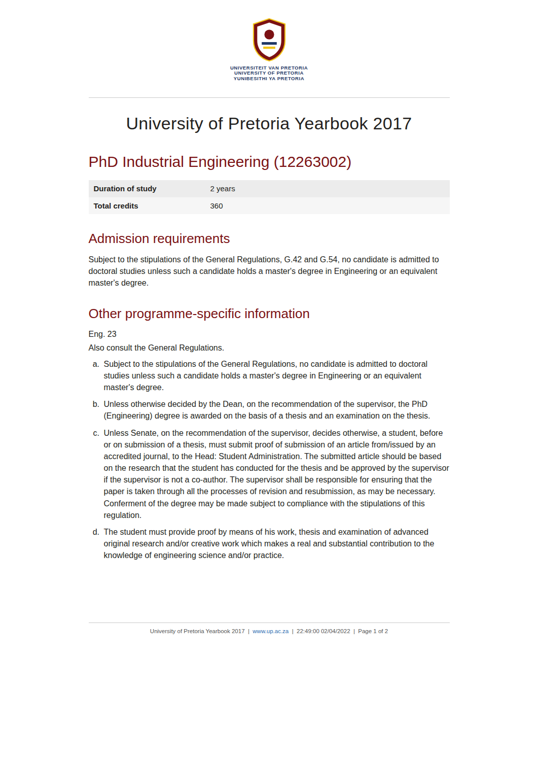Universiteit van Pretoria University of Pretoria Yunibesithi ya Pretoria
University of Pretoria Yearbook 2017
PhD Industrial Engineering (12263002)
| Duration of study | 2 years |
| Total credits | 360 |
Admission requirements
Subject to the stipulations of the General Regulations, G.42 and G.54, no candidate is admitted to doctoral studies unless such a candidate holds a master's degree in Engineering or an equivalent master's degree.
Other programme-specific information
Eng. 23
Also consult the General Regulations.
Subject to the stipulations of the General Regulations, no candidate is admitted to doctoral studies unless such a candidate holds a master's degree in Engineering or an equivalent master's degree.
Unless otherwise decided by the Dean, on the recommendation of the supervisor, the PhD (Engineering) degree is awarded on the basis of a thesis and an examination on the thesis.
Unless Senate, on the recommendation of the supervisor, decides otherwise, a student, before or on submission of a thesis, must submit proof of submission of an article from/issued by an accredited journal, to the Head: Student Administration. The submitted article should be based on the research that the student has conducted for the thesis and be approved by the supervisor if the supervisor is not a co-author. The supervisor shall be responsible for ensuring that the paper is taken through all the processes of revision and resubmission, as may be necessary. Conferment of the degree may be made subject to compliance with the stipulations of this regulation.
The student must provide proof by means of his work, thesis and examination of advanced original research and/or creative work which makes a real and substantial contribution to the knowledge of engineering science and/or practice.
University of Pretoria Yearbook 2017 | www.up.ac.za | 22:49:00 02/04/2022 | Page 1 of 2